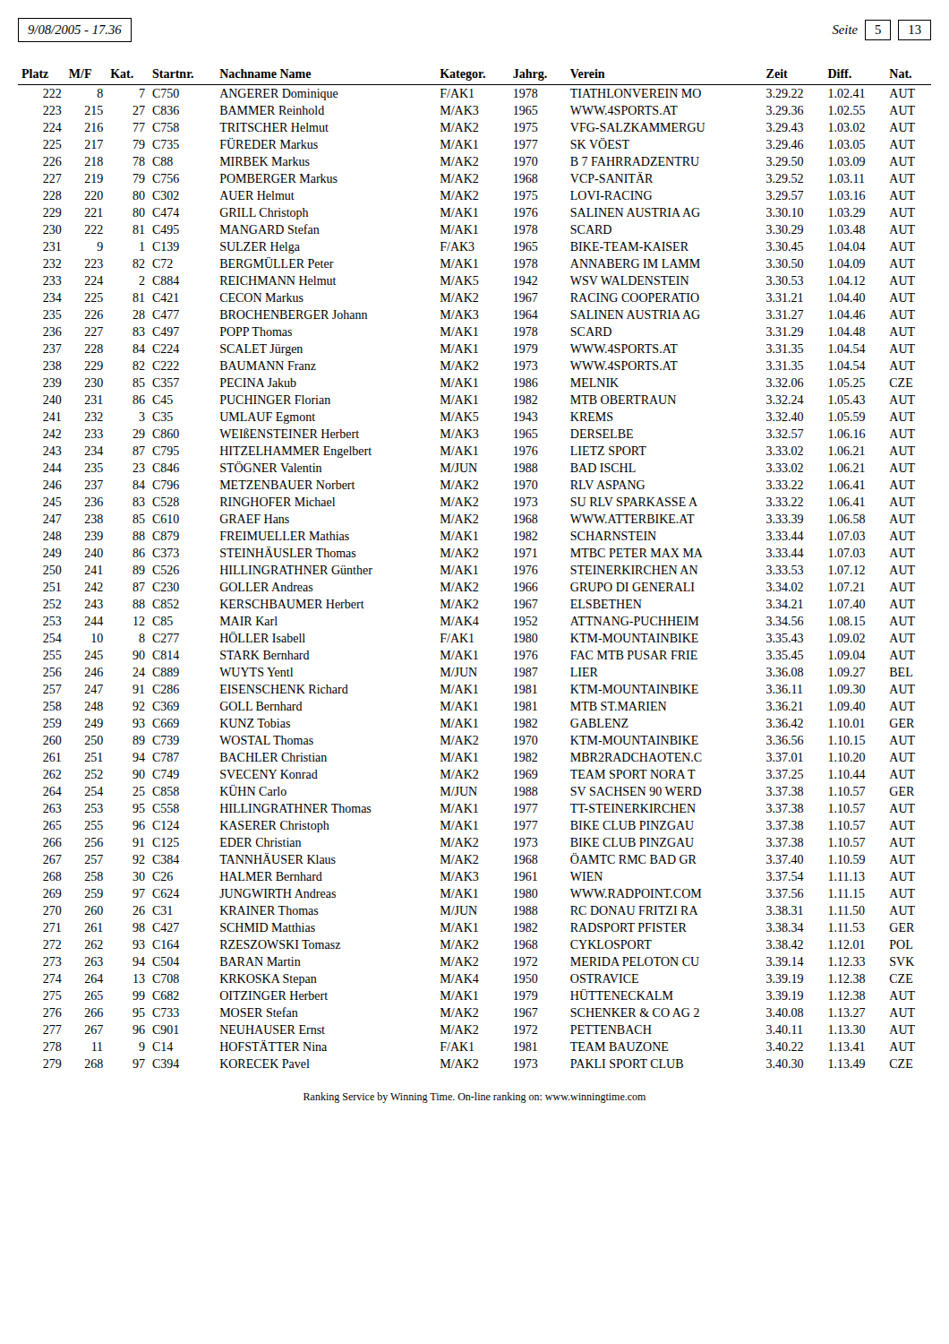9/08/2005 - 17.36
Seite 5 13
| Platz | M/F | Kat. | Startnr. | Nachname Name | Kategor. | Jahrg. | Verein | Zeit | Diff. | Nat. |
| --- | --- | --- | --- | --- | --- | --- | --- | --- | --- | --- |
| 222 | 8 | 7 | C750 | ANGERER Dominique | F/AK1 | 1978 | TIATHLONVEREIN MO | 3.29.22 | 1.02.41 | AUT |
| 223 | 215 | 27 | C836 | BAMMER Reinhold | M/AK3 | 1965 | WWW.4SPORTS.AT | 3.29.36 | 1.02.55 | AUT |
| 224 | 216 | 77 | C758 | TRITSCHER Helmut | M/AK2 | 1975 | VFG-SALZKAMMERGU | 3.29.43 | 1.03.02 | AUT |
| 225 | 217 | 79 | C735 | FÜREDER Markus | M/AK1 | 1977 | SK VÖEST | 3.29.46 | 1.03.05 | AUT |
| 226 | 218 | 78 | C88 | MIRBEK Markus | M/AK2 | 1970 | B 7 FAHRRADZENTRU | 3.29.50 | 1.03.09 | AUT |
| 227 | 219 | 79 | C756 | POMBERGER Markus | M/AK2 | 1968 | VCP-SANITÄR | 3.29.52 | 1.03.11 | AUT |
| 228 | 220 | 80 | C302 | AUER Helmut | M/AK2 | 1975 | LOVI-RACING | 3.29.57 | 1.03.16 | AUT |
| 229 | 221 | 80 | C474 | GRILL Christoph | M/AK1 | 1976 | SALINEN AUSTRIA AG | 3.30.10 | 1.03.29 | AUT |
| 230 | 222 | 81 | C495 | MANGARD Stefan | M/AK1 | 1978 | SCARD | 3.30.29 | 1.03.48 | AUT |
| 231 | 9 | 1 | C139 | SULZER Helga | F/AK3 | 1965 | BIKE-TEAM-KAISER | 3.30.45 | 1.04.04 | AUT |
| 232 | 223 | 82 | C72 | BERGMÜLLER Peter | M/AK1 | 1978 | ANNABERG IM LAMM | 3.30.50 | 1.04.09 | AUT |
| 233 | 224 | 2 | C884 | REICHMANN Helmut | M/AK5 | 1942 | WSV WALDENSTEIN | 3.30.53 | 1.04.12 | AUT |
| 234 | 225 | 81 | C421 | CECON Markus | M/AK2 | 1967 | RACING COOPERATIO | 3.31.21 | 1.04.40 | AUT |
| 235 | 226 | 28 | C477 | BROCHENBERGER Johann | M/AK3 | 1964 | SALINEN AUSTRIA AG | 3.31.27 | 1.04.46 | AUT |
| 236 | 227 | 83 | C497 | POPP Thomas | M/AK1 | 1978 | SCARD | 3.31.29 | 1.04.48 | AUT |
| 237 | 228 | 84 | C224 | SCALET Jürgen | M/AK1 | 1979 | WWW.4SPORTS.AT | 3.31.35 | 1.04.54 | AUT |
| 238 | 229 | 82 | C222 | BAUMANN Franz | M/AK2 | 1973 | WWW.4SPORTS.AT | 3.31.35 | 1.04.54 | AUT |
| 239 | 230 | 85 | C357 | PECINA Jakub | M/AK1 | 1986 | MELNIK | 3.32.06 | 1.05.25 | CZE |
| 240 | 231 | 86 | C45 | PUCHINGER Florian | M/AK1 | 1982 | MTB OBERTRAUN | 3.32.24 | 1.05.43 | AUT |
| 241 | 232 | 3 | C35 | UMLAUF Egmont | M/AK5 | 1943 | KREMS | 3.32.40 | 1.05.59 | AUT |
| 242 | 233 | 29 | C860 | WEIßENSTEINER Herbert | M/AK3 | 1965 | DERSELBE | 3.32.57 | 1.06.16 | AUT |
| 243 | 234 | 87 | C795 | HITZELHAMMER Engelbert | M/AK1 | 1976 | LIETZ SPORT | 3.33.02 | 1.06.21 | AUT |
| 244 | 235 | 23 | C846 | STÖGNER Valentin | M/JUN | 1988 | BAD ISCHL | 3.33.02 | 1.06.21 | AUT |
| 246 | 237 | 84 | C796 | METZENBAUER Norbert | M/AK2 | 1970 | RLV ASPANG | 3.33.22 | 1.06.41 | AUT |
| 245 | 236 | 83 | C528 | RINGHOFER Michael | M/AK2 | 1973 | SU RLV SPARKASSE A | 3.33.22 | 1.06.41 | AUT |
| 247 | 238 | 85 | C610 | GRAEF Hans | M/AK2 | 1968 | WWW.ATTERBIKE.AT | 3.33.39 | 1.06.58 | AUT |
| 248 | 239 | 88 | C879 | FREIMUELLER Mathias | M/AK1 | 1982 | SCHARNSTEIN | 3.33.44 | 1.07.03 | AUT |
| 249 | 240 | 86 | C373 | STEINHÄUSLER Thomas | M/AK2 | 1971 | MTBC PETER MAX MA | 3.33.44 | 1.07.03 | AUT |
| 250 | 241 | 89 | C526 | HILLINGRATHNER Günther | M/AK1 | 1976 | STEINERKIRCHEN AN | 3.33.53 | 1.07.12 | AUT |
| 251 | 242 | 87 | C230 | GOLLER Andreas | M/AK2 | 1966 | GRUPO DI GENERALI | 3.34.02 | 1.07.21 | AUT |
| 252 | 243 | 88 | C852 | KERSCHBAUMER Herbert | M/AK2 | 1967 | ELSBETHEN | 3.34.21 | 1.07.40 | AUT |
| 253 | 244 | 12 | C85 | MAIR Karl | M/AK4 | 1952 | ATTNANG-PUCHHEIM | 3.34.56 | 1.08.15 | AUT |
| 254 | 10 | 8 | C277 | HÖLLER Isabell | F/AK1 | 1980 | KTM-MOUNTAINBIKE | 3.35.43 | 1.09.02 | AUT |
| 255 | 245 | 90 | C814 | STARK Bernhard | M/AK1 | 1976 | FAC MTB PUSAR FRIE | 3.35.45 | 1.09.04 | AUT |
| 256 | 246 | 24 | C889 | WUYTS Yentl | M/JUN | 1987 | LIER | 3.36.08 | 1.09.27 | BEL |
| 257 | 247 | 91 | C286 | EISENSCHENK Richard | M/AK1 | 1981 | KTM-MOUNTAINBIKE | 3.36.11 | 1.09.30 | AUT |
| 258 | 248 | 92 | C369 | GOLL Bernhard | M/AK1 | 1981 | MTB ST.MARIEN | 3.36.21 | 1.09.40 | AUT |
| 259 | 249 | 93 | C669 | KUNZ Tobias | M/AK1 | 1982 | GABLENZ | 3.36.42 | 1.10.01 | GER |
| 260 | 250 | 89 | C739 | WOSTAL Thomas | M/AK2 | 1970 | KTM-MOUNTAINBIKE | 3.36.56 | 1.10.15 | AUT |
| 261 | 251 | 94 | C787 | BACHLER Christian | M/AK1 | 1982 | MBR2RADCHAOTEN.C | 3.37.01 | 1.10.20 | AUT |
| 262 | 252 | 90 | C749 | SVECENY Konrad | M/AK2 | 1969 | TEAM SPORT NORA T | 3.37.25 | 1.10.44 | AUT |
| 264 | 254 | 25 | C858 | KÜHN Carlo | M/JUN | 1988 | SV SACHSEN 90 WERD | 3.37.38 | 1.10.57 | GER |
| 263 | 253 | 95 | C558 | HILLINGRATHNER Thomas | M/AK1 | 1977 | TT-STEINERKIRCHEN | 3.37.38 | 1.10.57 | AUT |
| 265 | 255 | 96 | C124 | KASERER Christoph | M/AK1 | 1977 | BIKE CLUB PINZGAU | 3.37.38 | 1.10.57 | AUT |
| 266 | 256 | 91 | C125 | EDER Christian | M/AK2 | 1973 | BIKE CLUB PINZGAU | 3.37.38 | 1.10.57 | AUT |
| 267 | 257 | 92 | C384 | TANNHÄUSER Klaus | M/AK2 | 1968 | ÖAMTC RMC BAD GR | 3.37.40 | 1.10.59 | AUT |
| 268 | 258 | 30 | C26 | HALMER Bernhard | M/AK3 | 1961 | WIEN | 3.37.54 | 1.11.13 | AUT |
| 269 | 259 | 97 | C624 | JUNGWIRTH Andreas | M/AK1 | 1980 | WWW.RADPOINT.COM | 3.37.56 | 1.11.15 | AUT |
| 270 | 260 | 26 | C31 | KRAINER Thomas | M/JUN | 1988 | RC DONAU FRITZI RA | 3.38.31 | 1.11.50 | AUT |
| 271 | 261 | 98 | C427 | SCHMID Matthias | M/AK1 | 1982 | RADSPORT PFISTER | 3.38.34 | 1.11.53 | GER |
| 272 | 262 | 93 | C164 | RZESZOWSKI Tomasz | M/AK2 | 1968 | CYKLOSPORT | 3.38.42 | 1.12.01 | POL |
| 273 | 263 | 94 | C504 | BARAN Martin | M/AK2 | 1972 | MERIDA PELOTON CU | 3.39.14 | 1.12.33 | SVK |
| 274 | 264 | 13 | C708 | KRKOSKA Stepan | M/AK4 | 1950 | OSTRAVICE | 3.39.19 | 1.12.38 | CZE |
| 275 | 265 | 99 | C682 | OITZINGER Herbert | M/AK1 | 1979 | HÜTTENECKALM | 3.39.19 | 1.12.38 | AUT |
| 276 | 266 | 95 | C733 | MOSER Stefan | M/AK2 | 1967 | SCHENKER & CO AG 2 | 3.40.08 | 1.13.27 | AUT |
| 277 | 267 | 96 | C901 | NEUHAUSER Ernst | M/AK2 | 1972 | PETTENBACH | 3.40.11 | 1.13.30 | AUT |
| 278 | 11 | 9 | C14 | HOFSTÄTTER Nina | F/AK1 | 1981 | TEAM BAUZONE | 3.40.22 | 1.13.41 | AUT |
| 279 | 268 | 97 | C394 | KORECEK Pavel | M/AK2 | 1973 | PAKLI SPORT CLUB | 3.40.30 | 1.13.49 | CZE |
Ranking Service by Winning Time. On-line ranking on: www.winningtime.com